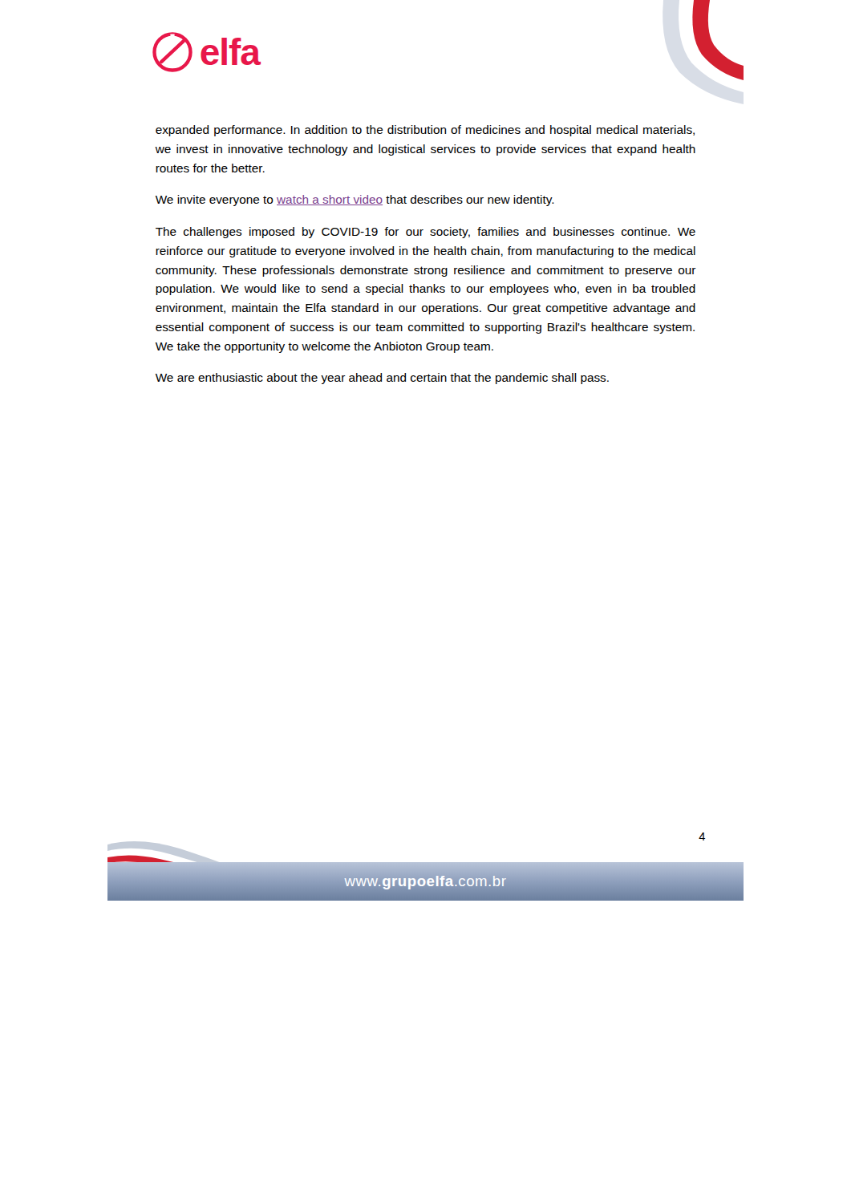elfa
expanded performance. In addition to the distribution of medicines and hospital medical materials, we invest in innovative technology and logistical services to provide services that expand health routes for the better.
We invite everyone to watch a short video that describes our new identity.
The challenges imposed by COVID-19 for our society, families and businesses continue. We reinforce our gratitude to everyone involved in the health chain, from manufacturing to the medical community. These professionals demonstrate strong resilience and commitment to preserve our population. We would like to send a special thanks to our employees who, even in ba troubled environment, maintain the Elfa standard in our operations. Our great competitive advantage and essential component of success is our team committed to supporting Brazil's healthcare system. We take the opportunity to welcome the Anbioton Group team.
We are enthusiastic about the year ahead and certain that the pandemic shall pass.
4
www.grupoelfa.com.br